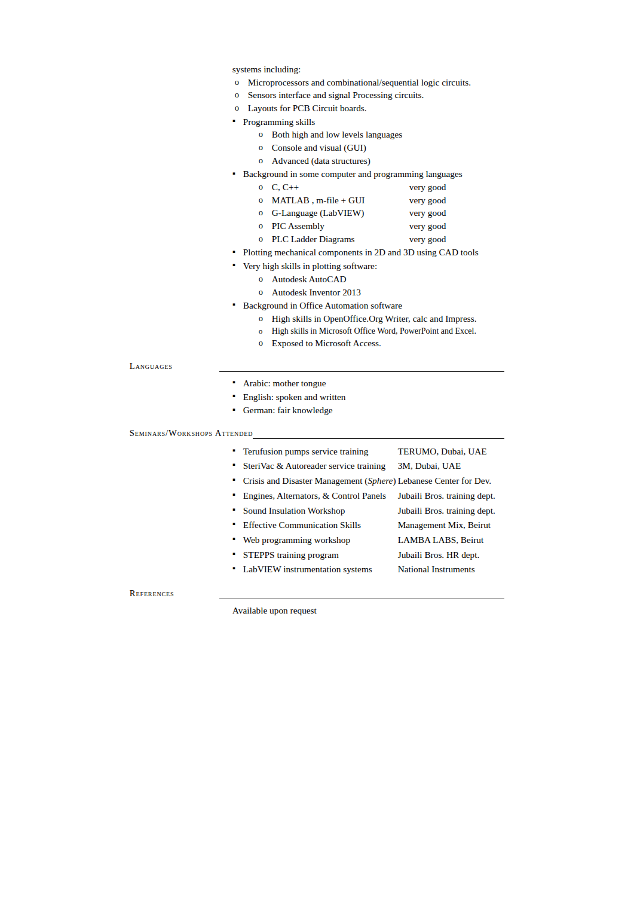systems including:
Microprocessors and combinational/sequential logic circuits.
Sensors interface and signal Processing circuits.
Layouts for PCB Circuit boards.
Programming skills
Both high and low levels languages
Console and visual (GUI)
Advanced (data structures)
Background in some computer and programming languages
C, C++very good
MATLAB , m-file + GUI very good
G-Language (LabVIEW) very good
PIC Assembly very good
PLC Ladder Diagrams very good
Plotting mechanical components in 2D and 3D using CAD tools
Very high skills in plotting software:
Autodesk AutoCAD
Autodesk Inventor 2013
Background in Office Automation software
High skills in OpenOffice.Org Writer, calc and Impress.
High skills in Microsoft Office Word, PowerPoint and Excel.
Exposed to Microsoft Access.
Languages
Arabic: mother tongue
English: spoken and written
German: fair knowledge
Seminars/Workshops Attended
| Terufusion pumps service training | TERUMO, Dubai, UAE |
| SteriVac & Autoreader service training | 3M, Dubai, UAE |
| Crisis and Disaster Management ( Sphere ) | Lebanese Center for Dev. |
| Engines, Alternators, & Control Panels | Jubaili Bros. training dept. |
| Sound Insulation Workshop | Jubaili Bros. training dept. |
| Effective Communication Skills | Management Mix, Beirut |
| Web programming workshop | LAMBA LABS, Beirut |
| STEPPS training program | Jubaili Bros. HR dept. |
| LabVIEW instrumentation systems | National Instruments |
References
Available upon request